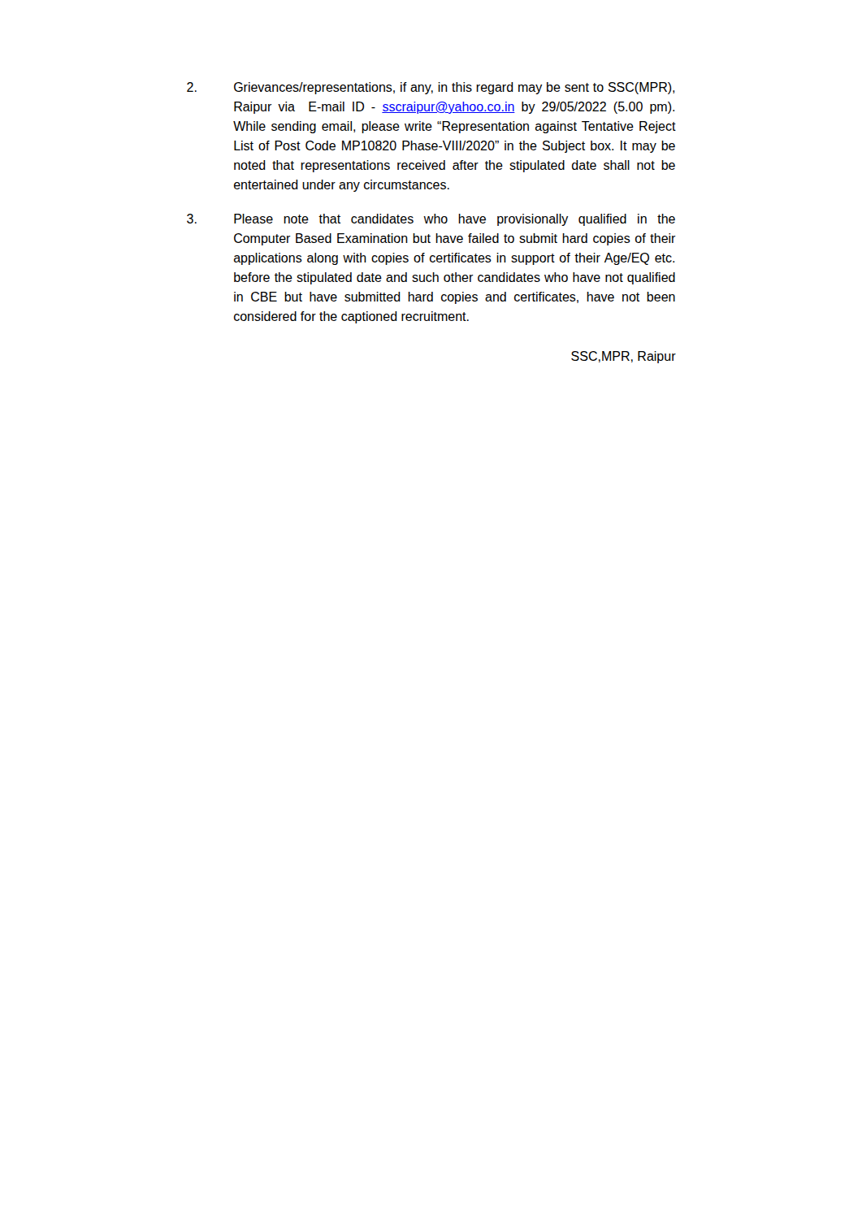2. Grievances/representations, if any, in this regard may be sent to SSC(MPR), Raipur via E-mail ID - sscraipur@yahoo.co.in by 29/05/2022 (5.00 pm). While sending email, please write “Representation against Tentative Reject List of Post Code MP10820 Phase-VIII/2020” in the Subject box. It may be noted that representations received after the stipulated date shall not be entertained under any circumstances.
3. Please note that candidates who have provisionally qualified in the Computer Based Examination but have failed to submit hard copies of their applications along with copies of certificates in support of their Age/EQ etc. before the stipulated date and such other candidates who have not qualified in CBE but have submitted hard copies and certificates, have not been considered for the captioned recruitment.
SSC,MPR, Raipur